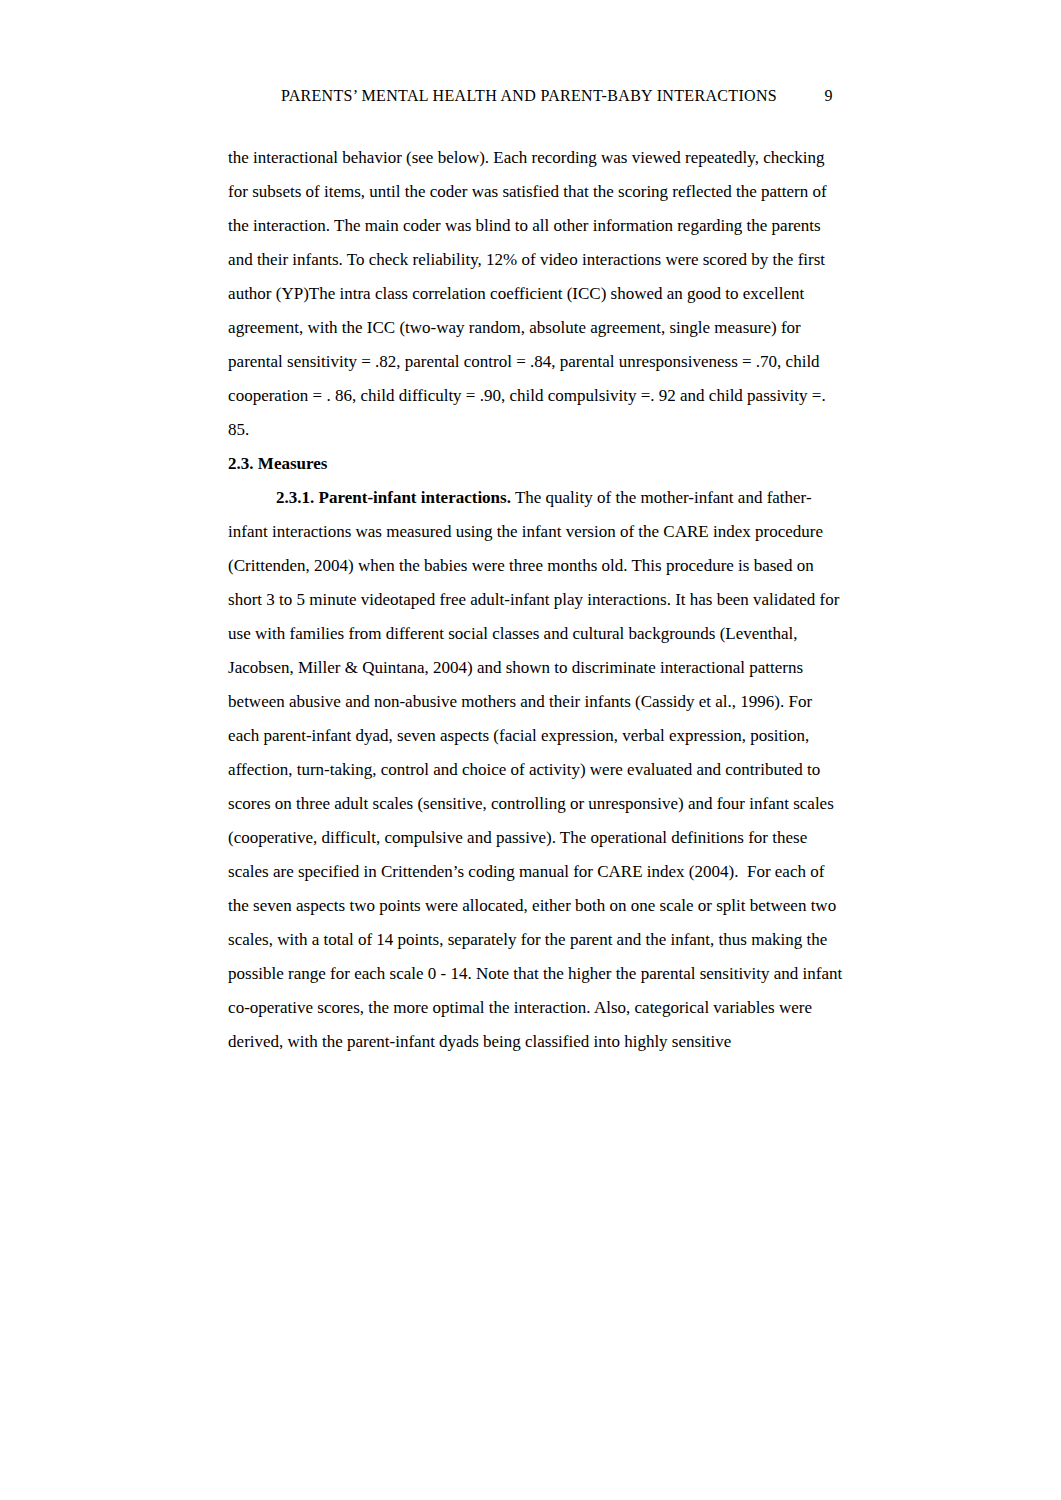Parents’ Mental Health and Parent-Baby Interactions 9
the interactional behavior (see below). Each recording was viewed repeatedly, checking for subsets of items, until the coder was satisfied that the scoring reflected the pattern of the interaction. The main coder was blind to all other information regarding the parents and their infants. To check reliability, 12% of video interactions were scored by the first author (YP)The intra class correlation coefficient (ICC) showed an good to excellent agreement, with the ICC (two-way random, absolute agreement, single measure) for parental sensitivity = .82, parental control = .84, parental unresponsiveness = .70, child cooperation = . 86, child difficulty = .90, child compulsivity =. 92 and child passivity =. 85.
2.3. Measures
2.3.1. Parent-infant interactions. The quality of the mother-infant and father-infant interactions was measured using the infant version of the CARE index procedure (Crittenden, 2004) when the babies were three months old. This procedure is based on short 3 to 5 minute videotaped free adult-infant play interactions. It has been validated for use with families from different social classes and cultural backgrounds (Leventhal, Jacobsen, Miller & Quintana, 2004) and shown to discriminate interactional patterns between abusive and non-abusive mothers and their infants (Cassidy et al., 1996). For each parent-infant dyad, seven aspects (facial expression, verbal expression, position, affection, turn-taking, control and choice of activity) were evaluated and contributed to scores on three adult scales (sensitive, controlling or unresponsive) and four infant scales (cooperative, difficult, compulsive and passive). The operational definitions for these scales are specified in Crittenden’s coding manual for CARE index (2004). For each of the seven aspects two points were allocated, either both on one scale or split between two scales, with a total of 14 points, separately for the parent and the infant, thus making the possible range for each scale 0 - 14. Note that the higher the parental sensitivity and infant co-operative scores, the more optimal the interaction. Also, categorical variables were derived, with the parent-infant dyads being classified into highly sensitive